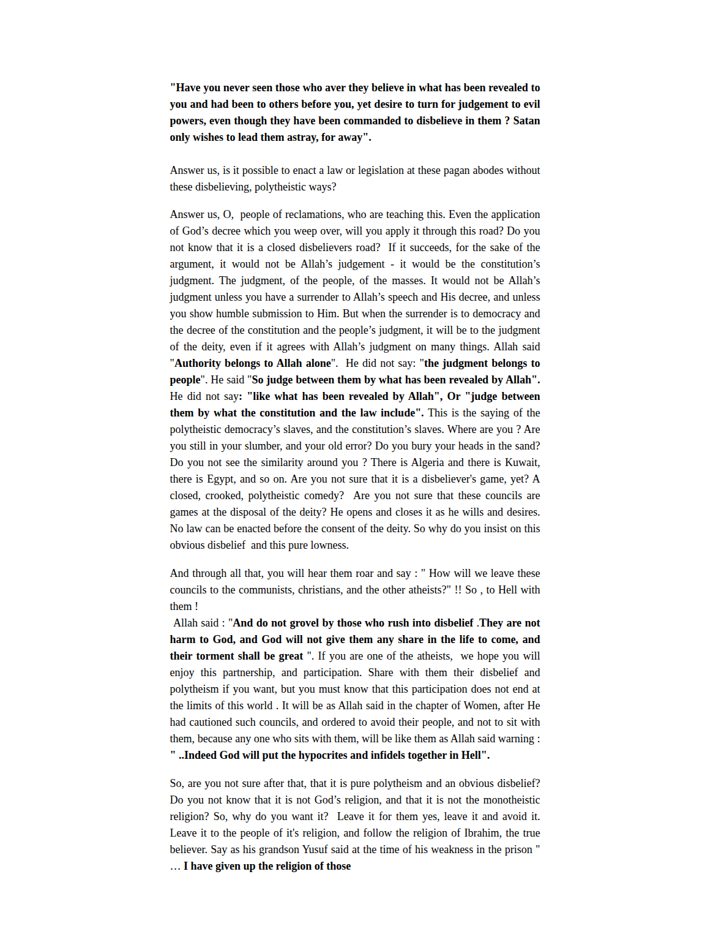"Have you never seen those who aver they believe in what has been revealed to you and had been to others before you, yet desire to turn for judgement to evil powers, even though they have been commanded to disbelieve in them ? Satan only wishes to lead them astray, for away".
Answer us, is it possible to enact a law or legislation at these pagan abodes without these disbelieving, polytheistic ways?
Answer us, O, people of reclamations, who are teaching this. Even the application of God’s decree which you weep over, will you apply it through this road? Do you not know that it is a closed disbelievers road? If it succeeds, for the sake of the argument, it would not be Allah’s judgement - it would be the constitution’s judgment. The judgment, of the people, of the masses. It would not be Allah’s judgment unless you have a surrender to Allah’s speech and His decree, and unless you show humble submission to Him. But when the surrender is to democracy and the decree of the constitution and the people’s judgment, it will be to the judgment of the deity, even if it agrees with Allah’s judgment on many things. Allah said "Authority belongs to Allah alone". He did not say: "the judgment belongs to people". He said "So judge between them by what has been revealed by Allah". He did not say: "like what has been revealed by Allah", Or "judge between them by what the constitution and the law include". This is the saying of the polytheistic democracy’s slaves, and the constitution’s slaves. Where are you ? Are you still in your slumber, and your old error? Do you bury your heads in the sand? Do you not see the similarity around you ? There is Algeria and there is Kuwait, there is Egypt, and so on. Are you not sure that it is a disbeliever's game, yet? A closed, crooked, polytheistic comedy? Are you not sure that these councils are games at the disposal of the deity? He opens and closes it as he wills and desires. No law can be enacted before the consent of the deity. So why do you insist on this obvious disbelief and this pure lowness.
And through all that, you will hear them roar and say : " How will we leave these councils to the communists, christians, and the other atheists?" !! So , to Hell with them !
Allah said : "And do not grovel by those who rush into disbelief .They are not harm to God, and God will not give them any share in the life to come, and their torment shall be great ". If you are one of the atheists, we hope you will enjoy this partnership, and participation. Share with them their disbelief and polytheism if you want, but you must know that this participation does not end at the limits of this world . It will be as Allah said in the chapter of Women, after He had cautioned such councils, and ordered to avoid their people, and not to sit with them, because any one who sits with them, will be like them as Allah said warning : " ..Indeed God will put the hypocrites and infidels together in Hell".
So, are you not sure after that, that it is pure polytheism and an obvious disbelief? Do you not know that it is not God’s religion, and that it is not the monotheistic religion? So, why do you want it? Leave it for them yes, leave it and avoid it. Leave it to the people of it's religion, and follow the religion of Ibrahim, the true believer. Say as his grandson Yusuf said at the time of his weakness in the prison " … I have given up the religion of those